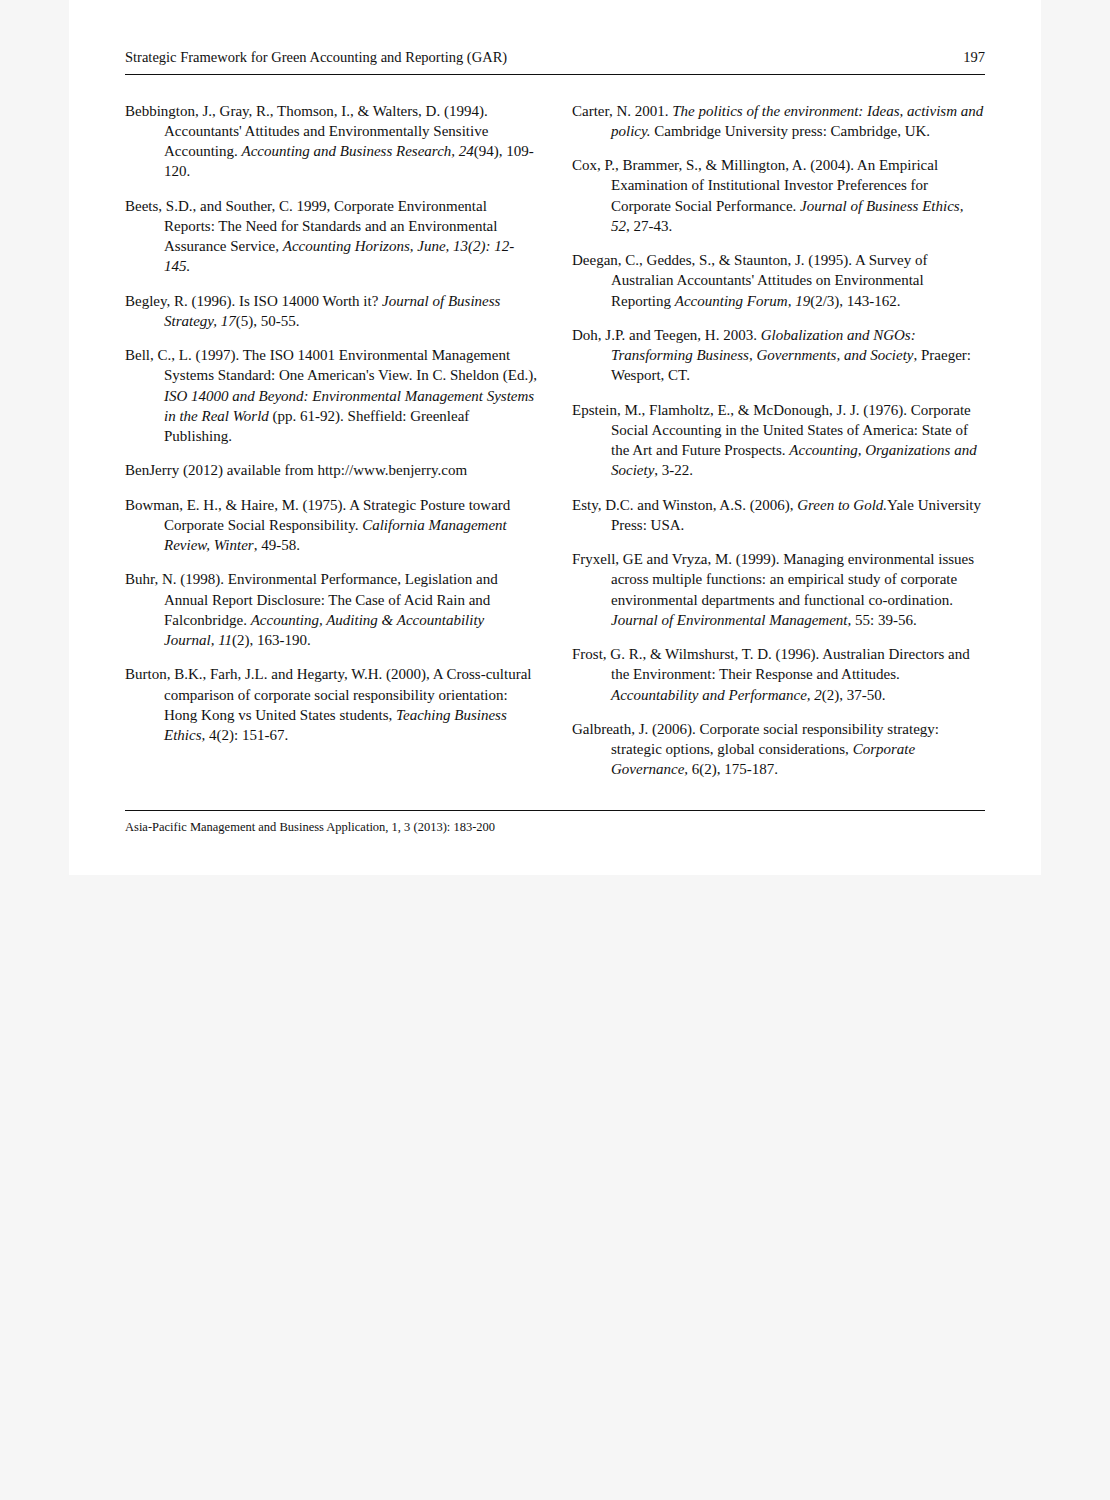Strategic Framework for Green Accounting and Reporting (GAR) 197
Bebbington, J., Gray, R., Thomson, I., & Walters, D. (1994). Accountants' Attitudes and Environmentally Sensitive Accounting. Accounting and Business Research, 24(94), 109-120.
Beets, S.D., and Souther, C. 1999, Corporate Environmental Reports: The Need for Standards and an Environmental Assurance Service, Accounting Horizons, June, 13(2): 12-145.
Begley, R. (1996). Is ISO 14000 Worth it? Journal of Business Strategy, 17(5), 50-55.
Bell, C., L. (1997). The ISO 14001 Environmental Management Systems Standard: One American's View. In C. Sheldon (Ed.), ISO 14000 and Beyond: Environmental Management Systems in the Real World (pp. 61-92). Sheffield: Greenleaf Publishing.
BenJerry (2012) available from http://www.benjerry.com
Bowman, E. H., & Haire, M. (1975). A Strategic Posture toward Corporate Social Responsibility. California Management Review, Winter, 49-58.
Buhr, N. (1998). Environmental Performance, Legislation and Annual Report Disclosure: The Case of Acid Rain and Falconbridge. Accounting, Auditing & Accountability Journal, 11(2), 163-190.
Burton, B.K., Farh, J.L. and Hegarty, W.H. (2000), A Cross-cultural comparison of corporate social responsibility orientation: Hong Kong vs United States students, Teaching Business Ethics, 4(2): 151-67.
Carter, N. 2001. The politics of the environment: Ideas, activism and policy. Cambridge University press: Cambridge, UK.
Cox, P., Brammer, S., & Millington, A. (2004). An Empirical Examination of Institutional Investor Preferences for Corporate Social Performance. Journal of Business Ethics, 52, 27-43.
Deegan, C., Geddes, S., & Staunton, J. (1995). A Survey of Australian Accountants' Attitudes on Environmental Reporting Accounting Forum, 19(2/3), 143-162.
Doh, J.P. and Teegen, H. 2003. Globalization and NGOs: Transforming Business, Governments, and Society, Praeger: Wesport, CT.
Epstein, M., Flamholtz, E., & McDonough, J. J. (1976). Corporate Social Accounting in the United States of America: State of the Art and Future Prospects. Accounting, Organizations and Society, 3-22.
Esty, D.C. and Winston, A.S. (2006), Green to Gold. Yale University Press: USA.
Fryxell, GE and Vryza, M. (1999). Managing environmental issues across multiple functions: an empirical study of corporate environmental departments and functional co-ordination. Journal of Environmental Management, 55: 39-56.
Frost, G. R., & Wilmshurst, T. D. (1996). Australian Directors and the Environment: Their Response and Attitudes. Accountability and Performance, 2(2), 37-50.
Galbreath, J. (2006). Corporate social responsibility strategy: strategic options, global considerations, Corporate Governance, 6(2), 175-187.
Asia-Pacific Management and Business Application, 1, 3 (2013): 183-200